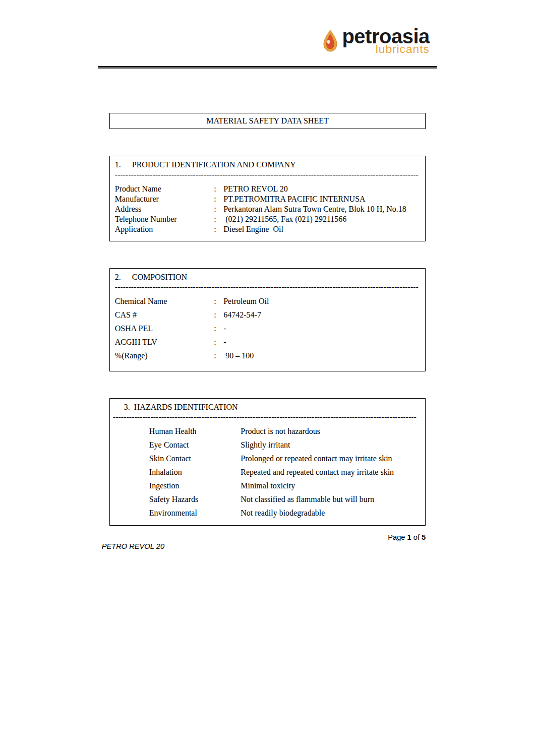petroasia
lubricants
MATERIAL SAFETY DATA SHEET
1. PRODUCT IDENTIFICATION AND COMPANY
-----------------------------------------------------------------------------------------------------------------
| Product Name | : | PETRO REVOL 20 |
| Manufacturer | : | PT.PETROMITRA PACIFIC INTERNUSA |
| Address | : | Perkantoran Alam Sutra Town Centre, Blok 10 H, No.18 |
| Telephone Number | : | (021) 29211565, Fax (021) 29211566 |
| Application | : | Diesel Engine Oil |
2. COMPOSITION
-----------------------------------------------------------------------------------------------------------------
| Chemical Name | : | Petroleum Oil |
| CAS # | : | 64742-54-7 |
| OSHA PEL | : | - |
| ACGIH TLV | : | - |
| %(Range) | : | 90 – 100 |
3. HAZARDS IDENTIFICATION
-----------------------------------------------------------------------------------------------------------------
| Human Health | Product is not hazardous |
| Eye Contact | Slightly irritant |
| Skin Contact | Prolonged or repeated contact may irritate skin |
| Inhalation | Repeated and repeated contact may irritate skin |
| Ingestion | Minimal toxicity |
| Safety Hazards | Not classified as flammable but will burn |
| Environmental | Not readily biodegradable |
Page 1 of 5
PETRO REVOL 20